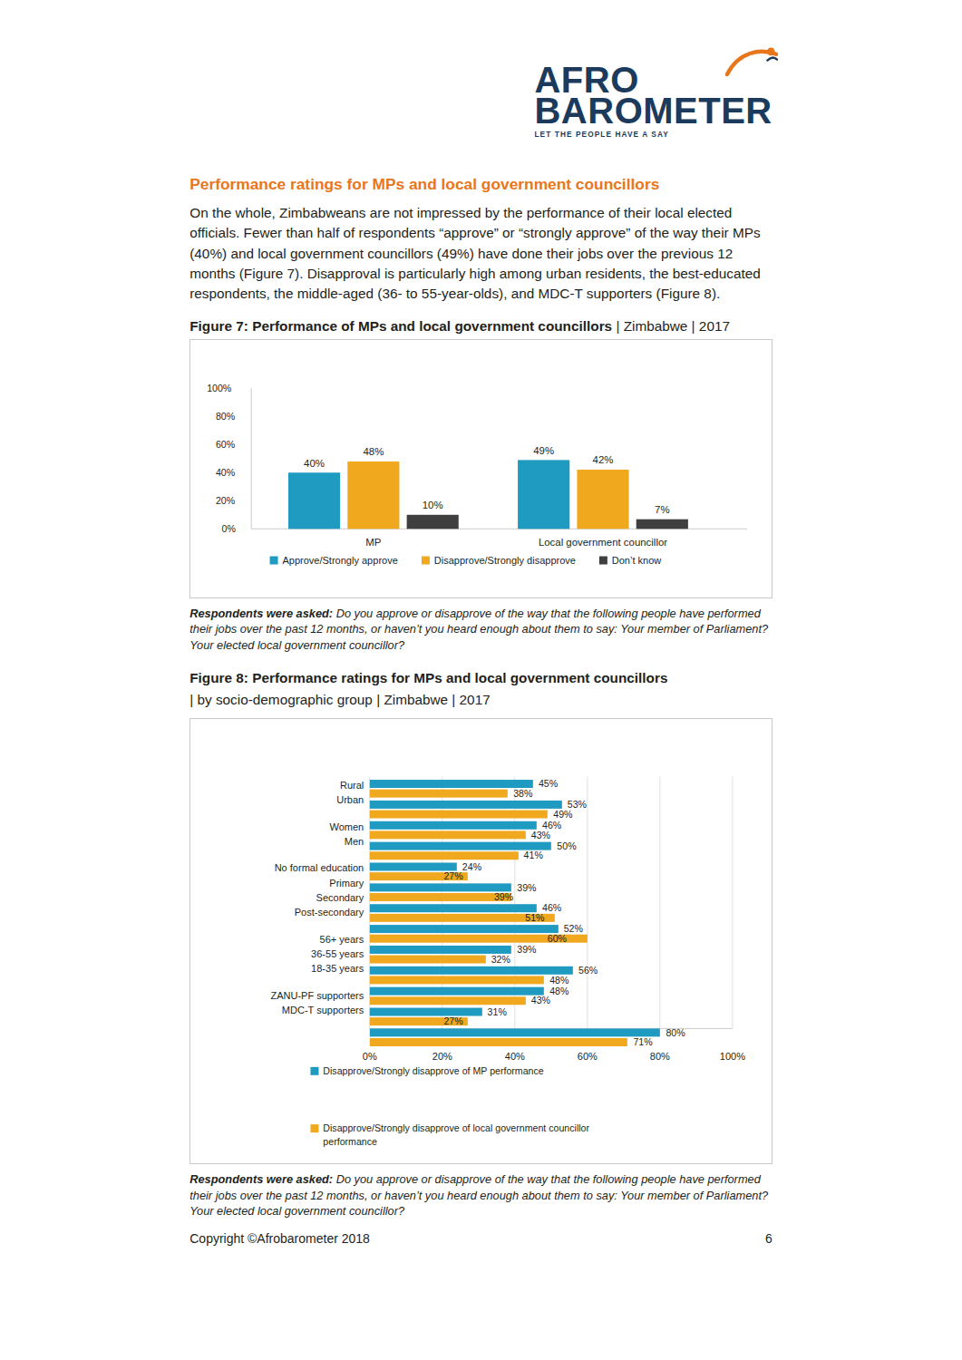AFRO BAROMETER LET THE PEOPLE HAVE A SAY
Performance ratings for MPs and local government councillors
On the whole, Zimbabweans are not impressed by the performance of their local elected officials. Fewer than half of respondents “approve” or “strongly approve” of the way their MPs (40%) and local government councillors (49%) have done their jobs over the previous 12 months (Figure 7). Disapproval is particularly high among urban residents, the best-educated respondents, the middle-aged (36- to 55-year-olds), and MDC-T supporters (Figure 8).
Figure 7: Performance of MPs and local government councillors | Zimbabwe | 2017
100% 80% 60% 40% 20% 0% 40% 48% 10% 49% 42% 7% MP Local government councillor Approve/Strongly approve Disapprove/Strongly disapprove Don’t know
Respondents were asked: Do you approve or disapprove of the way that the following people have performed their jobs over the past 12 months, or haven’t you heard enough about them to say: Your member of Parliament? Your elected local government councillor?
Figure 8: Performance ratings for MPs and local government councillors
| by socio-demographic group | Zimbabwe | 2017
Rural Urban Women Men No formal education Primary Secondary Post-secondary 56+ years 36-55 years 18-35 years ZANU-PF supporters MDC-T supporters 45% 38% 53% 49% 46% 43% 50% 41% 24% 27% 39% 39% 46% 51% 52% 60% 39% 32% 56% 48% 48% 43% 31% 27% 80% 71% 0% 20% 40% 60% 80% 100% Disapprove/Strongly disapprove of MP performance Disapprove/Strongly disapprove of local government councillor performance
Respondents were asked: Do you approve or disapprove of the way that the following people have performed their jobs over the past 12 months, or haven’t you heard enough about them to say: Your member of Parliament? Your elected local government councillor?
Copyright ©Afrobarometer 2018 6